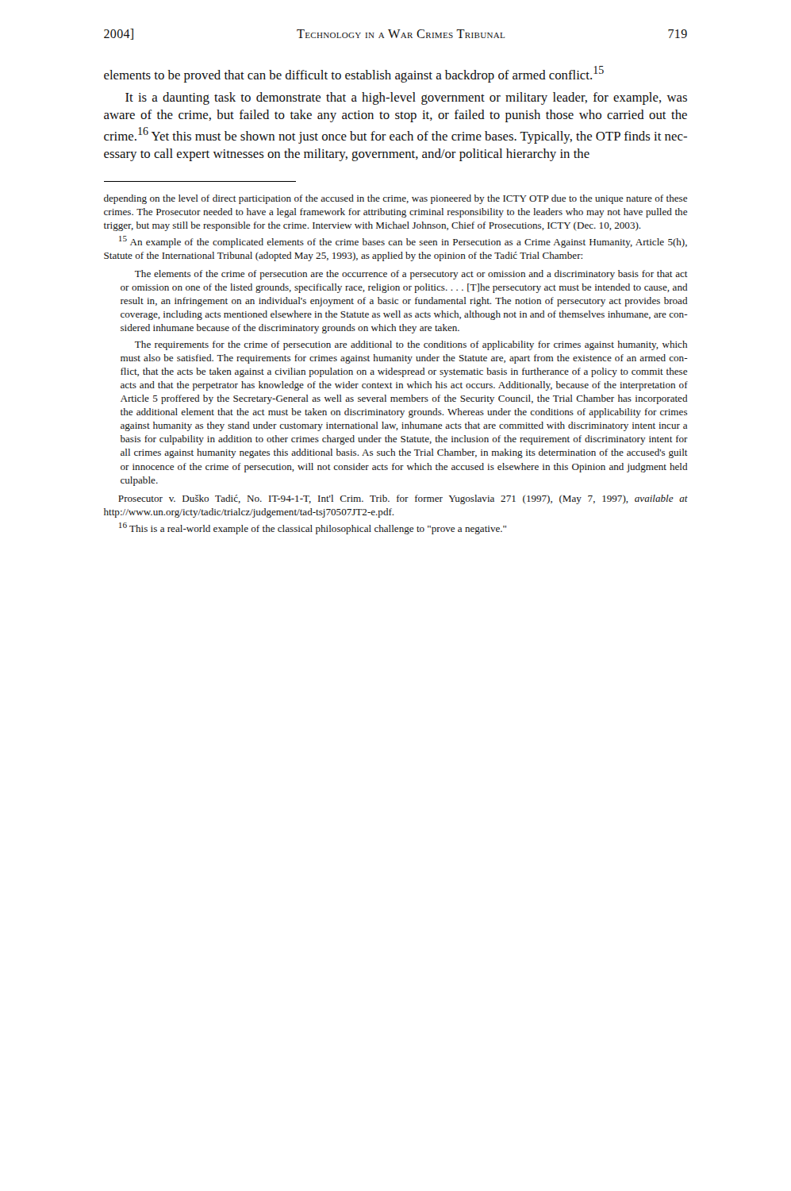2004] Technology in a War Crimes Tribunal 719
elements to be proved that can be difficult to establish against a backdrop of armed conflict.15
It is a daunting task to demonstrate that a high-level government or military leader, for example, was aware of the crime, but failed to take any action to stop it, or failed to punish those who carried out the crime.16 Yet this must be shown not just once but for each of the crime bases. Typically, the OTP finds it necessary to call expert witnesses on the military, government, and/or political hierarchy in the
depending on the level of direct participation of the accused in the crime, was pioneered by the ICTY OTP due to the unique nature of these crimes. The Prosecutor needed to have a legal framework for attributing criminal responsibility to the leaders who may not have pulled the trigger, but may still be responsible for the crime. Interview with Michael Johnson, Chief of Prosecutions, ICTY (Dec. 10, 2003).
15 An example of the complicated elements of the crime bases can be seen in Persecution as a Crime Against Humanity, Article 5(h), Statute of the International Tribunal (adopted May 25, 1993), as applied by the opinion of the Tadić Trial Chamber:
The elements of the crime of persecution are the occurrence of a persecutory act or omission and a discriminatory basis for that act or omission on one of the listed grounds, specifically race, religion or politics. . . . [T]he persecutory act must be intended to cause, and result in, an infringement on an individual's enjoyment of a basic or fundamental right. The notion of persecutory act provides broad coverage, including acts mentioned elsewhere in the Statute as well as acts which, although not in and of themselves inhumane, are considered inhumane because of the discriminatory grounds on which they are taken.
The requirements for the crime of persecution are additional to the conditions of applicability for crimes against humanity, which must also be satisfied. The requirements for crimes against humanity under the Statute are, apart from the existence of an armed conflict, that the acts be taken against a civilian population on a widespread or systematic basis in furtherance of a policy to commit these acts and that the perpetrator has knowledge of the wider context in which his act occurs. Additionally, because of the interpretation of Article 5 proffered by the Secretary-General as well as several members of the Security Council, the Trial Chamber has incorporated the additional element that the act must be taken on discriminatory grounds. Whereas under the conditions of applicability for crimes against humanity as they stand under customary international law, inhumane acts that are committed with discriminatory intent incur a basis for culpability in addition to other crimes charged under the Statute, the inclusion of the requirement of discriminatory intent for all crimes against humanity negates this additional basis. As such the Trial Chamber, in making its determination of the accused's guilt or innocence of the crime of persecution, will not consider acts for which the accused is elsewhere in this Opinion and judgment held culpable.
Prosecutor v. Duško Tadić, No. IT-94-1-T, Int'l Crim. Trib. for former Yugoslavia 271 (1997), (May 7, 1997), available at http://www.un.org/icty/tadic/trialcz/judgement/tad-tsj70507JT2-e.pdf.
16 This is a real-world example of the classical philosophical challenge to "prove a negative."